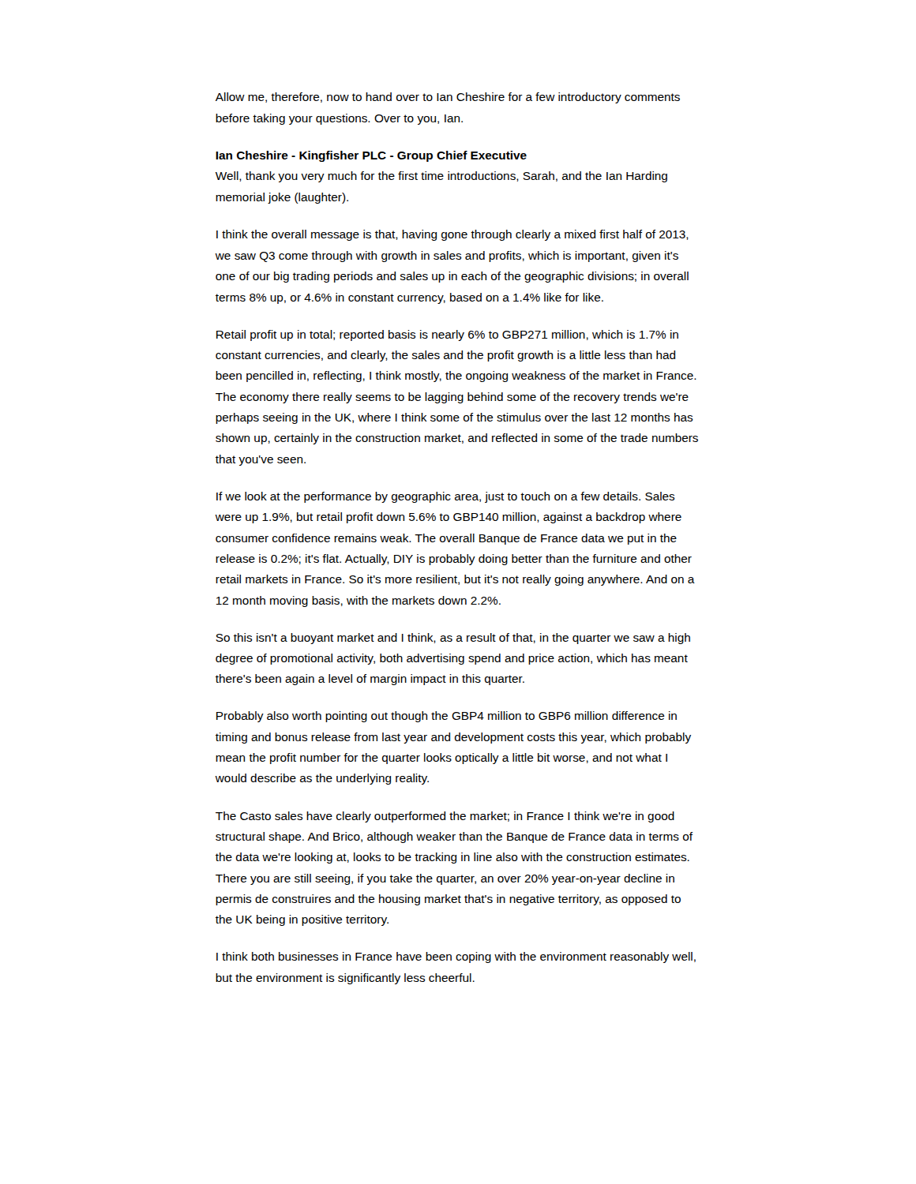Allow me, therefore, now to hand over to Ian Cheshire for a few introductory comments before taking your questions. Over to you, Ian.
Ian Cheshire - Kingfisher PLC - Group Chief Executive
Well, thank you very much for the first time introductions, Sarah, and the Ian Harding memorial joke (laughter).
I think the overall message is that, having gone through clearly a mixed first half of 2013, we saw Q3 come through with growth in sales and profits, which is important, given it's one of our big trading periods and sales up in each of the geographic divisions; in overall terms 8% up, or 4.6% in constant currency, based on a 1.4% like for like.
Retail profit up in total; reported basis is nearly 6% to GBP271 million, which is 1.7% in constant currencies, and clearly, the sales and the profit growth is a little less than had been pencilled in, reflecting, I think mostly, the ongoing weakness of the market in France. The economy there really seems to be lagging behind some of the recovery trends we're perhaps seeing in the UK, where I think some of the stimulus over the last 12 months has shown up, certainly in the construction market, and reflected in some of the trade numbers that you've seen.
If we look at the performance by geographic area, just to touch on a few details. Sales were up 1.9%, but retail profit down 5.6% to GBP140 million, against a backdrop where consumer confidence remains weak. The overall Banque de France data we put in the release is 0.2%; it's flat. Actually, DIY is probably doing better than the furniture and other retail markets in France. So it's more resilient, but it's not really going anywhere. And on a 12 month moving basis, with the markets down 2.2%.
So this isn't a buoyant market and I think, as a result of that, in the quarter we saw a high degree of promotional activity, both advertising spend and price action, which has meant there's been again a level of margin impact in this quarter.
Probably also worth pointing out though the GBP4 million to GBP6 million difference in timing and bonus release from last year and development costs this year, which probably mean the profit number for the quarter looks optically a little bit worse, and not what I would describe as the underlying reality.
The Casto sales have clearly outperformed the market; in France I think we're in good structural shape. And Brico, although weaker than the Banque de France data in terms of the data we're looking at, looks to be tracking in line also with the construction estimates. There you are still seeing, if you take the quarter, an over 20% year-on-year decline in permis de construires and the housing market that's in negative territory, as opposed to the UK being in positive territory.
I think both businesses in France have been coping with the environment reasonably well, but the environment is significantly less cheerful.